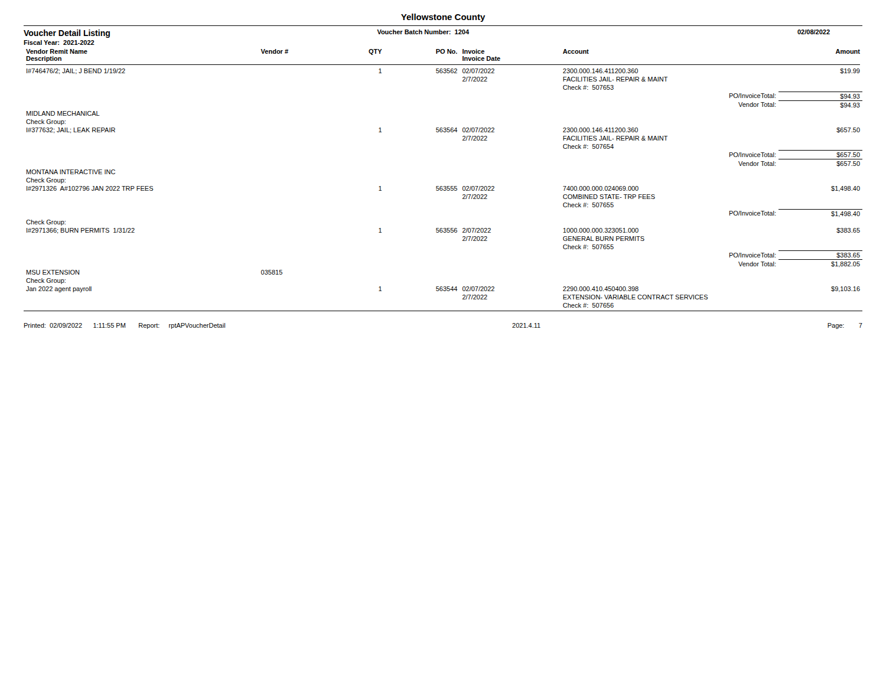Yellowstone County
Voucher Detail Listing
Voucher Batch Number: 1204
02/08/2022
Fiscal Year: 2021-2022
| Vendor Remit Name Description | Vendor # | QTY | PO No. | Invoice Invoice Date | Account | Amount |
| --- | --- | --- | --- | --- | --- | --- |
| I#746476/2; JAIL; J BEND 1/19/22 | | 1 | 563562 | 02/07/2022 | 2300.000.146.411200.360 | $19.99 |
| | | | | 2/7/2022 | FACILITIES JAIL- REPAIR & MAINT | |
| | Check #: 507653 | |
| | PO/InvoiceTotal: | $94.93 |
| | Vendor Total: | $94.93 |
| MIDLAND MECHANICAL | |
| Check Group: | |
| I#377632; JAIL; LEAK REPAIR | | 1 | 563564 | 02/07/2022 | 2300.000.146.411200.360 | $657.50 |
| | | | | 2/7/2022 | FACILITIES JAIL- REPAIR & MAINT | |
| | Check #: 507654 | |
| | PO/InvoiceTotal: | $657.50 |
| | Vendor Total: | $657.50 |
| MONTANA INTERACTIVE INC | |
| Check Group: | |
| I#2971326 A#102796 JAN 2022 TRP FEES | | 1 | 563555 | 02/07/2022 | 7400.000.000.024069.000 | $1,498.40 |
| | | | | 2/7/2022 | COMBINED STATE- TRP FEES | |
| | Check #: 507655 | |
| | PO/InvoiceTotal: | $1,498.40 |
| Check Group: | |
| I#2971366; BURN PERMITS 1/31/22 | | 1 | 563556 | 2/07/2022 | 1000.000.000.323051.000 | $383.65 |
| | | | | 2/7/2022 | GENERAL BURN PERMITS | |
| | Check #: 507655 | |
| | PO/InvoiceTotal: | $383.65 |
| | Vendor Total: | $1,882.05 |
| MSU EXTENSION | 035815 | |
| Check Group: | |
| Jan 2022 agent payroll | | 1 | 563544 | 02/07/2022 | 2290.000.410.450400.398 | $9,103.16 |
| | | | | 2/7/2022 | EXTENSION- VARIABLE CONTRACT SERVICES | |
| | Check #: 507656 | |
Printed: 02/09/2022 1:11:55 PM Report: rptAPVoucherDetail
2021.4.11
Page: 7